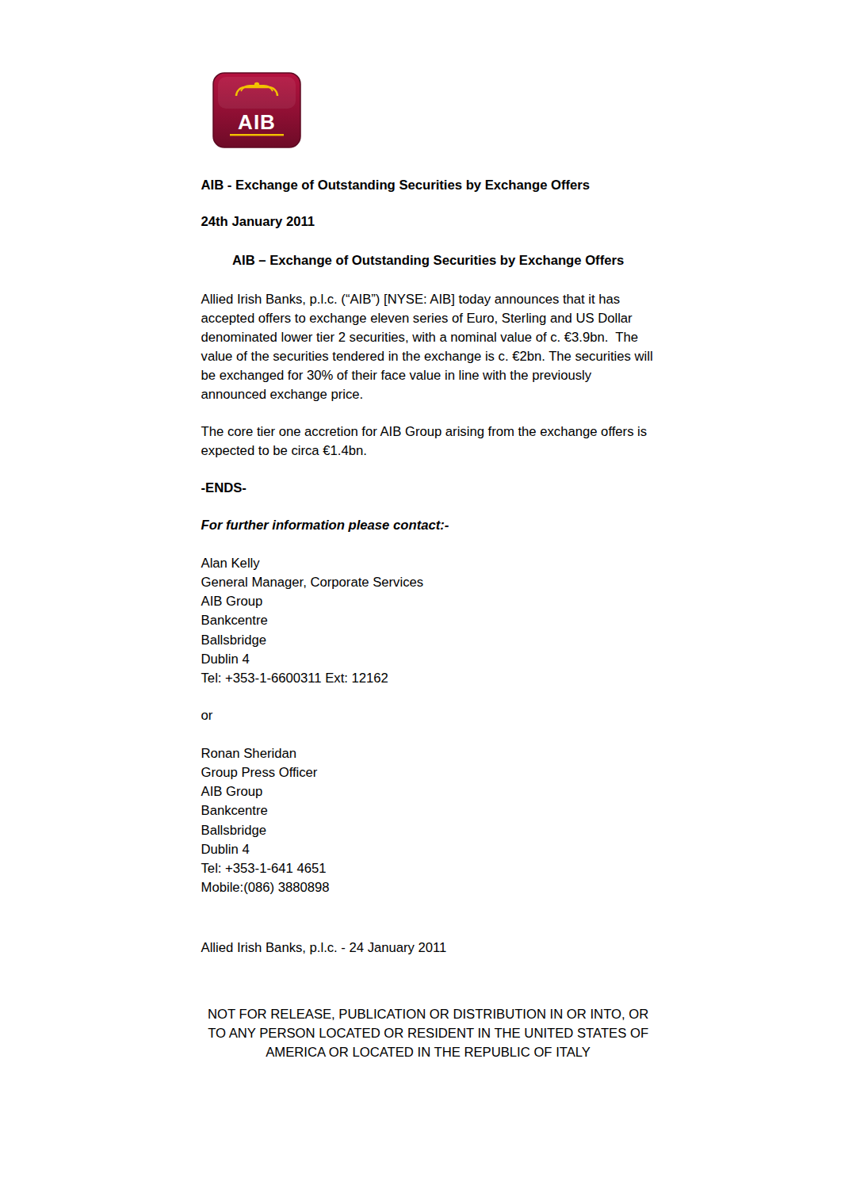AIB
AIB - Exchange of Outstanding Securities by Exchange Offers
24th January 2011
AIB – Exchange of Outstanding Securities by Exchange Offers
Allied Irish Banks, p.l.c. (“AIB”) [NYSE: AIB] today announces that it has accepted offers to exchange eleven series of Euro, Sterling and US Dollar denominated lower tier 2 securities, with a nominal value of c. €3.9bn. The value of the securities tendered in the exchange is c. €2bn. The securities will be exchanged for 30% of their face value in line with the previously announced exchange price.
The core tier one accretion for AIB Group arising from the exchange offers is expected to be circa €1.4bn.
-ENDS-
For further information please contact:-
Alan Kelly
General Manager, Corporate Services
AIB Group
Bankcentre
Ballsbridge
Dublin 4
Tel: +353-1-6600311 Ext: 12162
or
Ronan Sheridan
Group Press Officer
AIB Group
Bankcentre
Ballsbridge
Dublin 4
Tel: +353-1-641 4651
Mobile:(086) 3880898
Allied Irish Banks, p.l.c. - 24 January 2011
NOT FOR RELEASE, PUBLICATION OR DISTRIBUTION IN OR INTO, OR TO ANY PERSON LOCATED OR RESIDENT IN THE UNITED STATES OF AMERICA OR LOCATED IN THE REPUBLIC OF ITALY